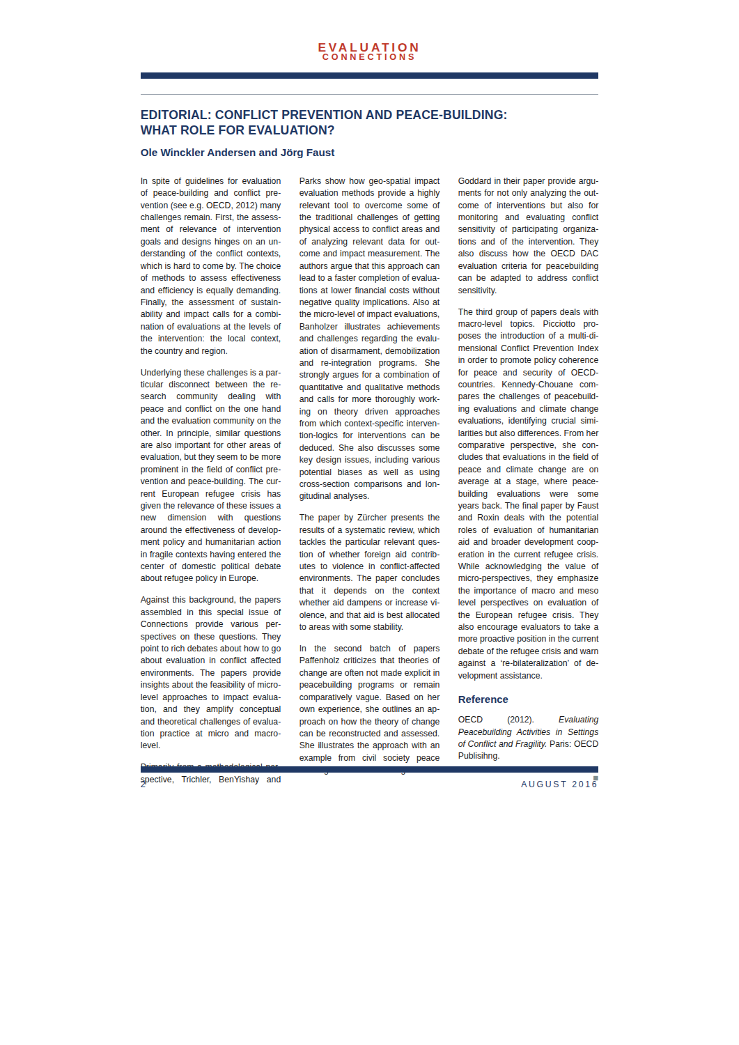EVALUATION
CONNECTIONS
Editorial: Conflict Prevention and Peace-Building:
What Role for Evaluation?
Ole Winckler Andersen and Jörg Faust
In spite of guidelines for evaluation of peace-building and conflict prevention (see e.g. OECD, 2012) many challenges remain. First, the assessment of relevance of intervention goals and designs hinges on an understanding of the conflict contexts, which is hard to come by. The choice of methods to assess effectiveness and efficiency is equally demanding. Finally, the assessment of sustainability and impact calls for a combination of evaluations at the levels of the intervention: the local context, the country and region.
Underlying these challenges is a particular disconnect between the research community dealing with peace and conflict on the one hand and the evaluation community on the other. In principle, similar questions are also important for other areas of evaluation, but they seem to be more prominent in the field of conflict prevention and peace-building. The current European refugee crisis has given the relevance of these issues a new dimension with questions around the effectiveness of development policy and humanitarian action in fragile contexts having entered the center of domestic political debate about refugee policy in Europe.
Against this background, the papers assembled in this special issue of Connections provide various perspectives on these questions. They point to rich debates about how to go about evaluation in conflict affected environments. The papers provide insights about the feasibility of micro-level approaches to impact evaluation, and they amplify conceptual and theoretical challenges of evaluation practice at micro and macro-level.
Primarily from a methodological perspective, Trichler, BenYishay and Parks show how geo-spatial impact evaluation methods provide a highly relevant tool to overcome some of the traditional challenges of getting physical access to conflict areas and of analyzing relevant data for outcome and impact measurement. The authors argue that this approach can lead to a faster completion of evaluations at lower financial costs without negative quality implications. Also at the micro-level of impact evaluations, Banholzer illustrates achievements and challenges regarding the evaluation of disarmament, demobilization and re-integration programs. She strongly argues for a combination of quantitative and qualitative methods and calls for more thoroughly working on theory driven approaches from which context-specific intervention-logics for interventions can be deduced. She also discusses some key design issues, including various potential biases as well as using cross-section comparisons and longitudinal analyses.
The paper by Zürcher presents the results of a systematic review, which tackles the particular relevant question of whether foreign aid contributes to violence in conflict-affected environments. The paper concludes that it depends on the context whether aid dampens or increase violence, and that aid is best allocated to areas with some stability.
In the second batch of papers Paffenholz criticizes that theories of change are often not made explicit in peacebuilding programs or remain comparatively vague. Based on her own experience, she outlines an approach on how the theory of change can be reconstructed and assessed. She illustrates the approach with an example from civil society peace building initiatives. Chigas and Goddard in their paper provide arguments for not only analyzing the outcome of interventions but also for monitoring and evaluating conflict sensitivity of participating organizations and of the intervention. They also discuss how the OECD DAC evaluation criteria for peacebuilding can be adapted to address conflict sensitivity.
The third group of papers deals with macro-level topics. Picciotto proposes the introduction of a multi-dimensional Conflict Prevention Index in order to promote policy coherence for peace and security of OECD-countries. Kennedy-Chouane compares the challenges of peacebuilding evaluations and climate change evaluations, identifying crucial similarities but also differences. From her comparative perspective, she concludes that evaluations in the field of peace and climate change are on average at a stage, where peacebuilding evaluations were some years back. The final paper by Faust and Roxin deals with the potential roles of evaluation of humanitarian aid and broader development cooperation in the current refugee crisis. While acknowledging the value of micro-perspectives, they emphasize the importance of macro and meso level perspectives on evaluation of the European refugee crisis. They also encourage evaluators to take a more proactive position in the current debate of the refugee crisis and warn against a ‘re-bilateralization’ of development assistance.
Reference
OECD (2012). Evaluating Peacebuilding Activities in Settings of Conflict and Fragility. Paris: OECD Publisihng.
■
2
AUGUST 2016